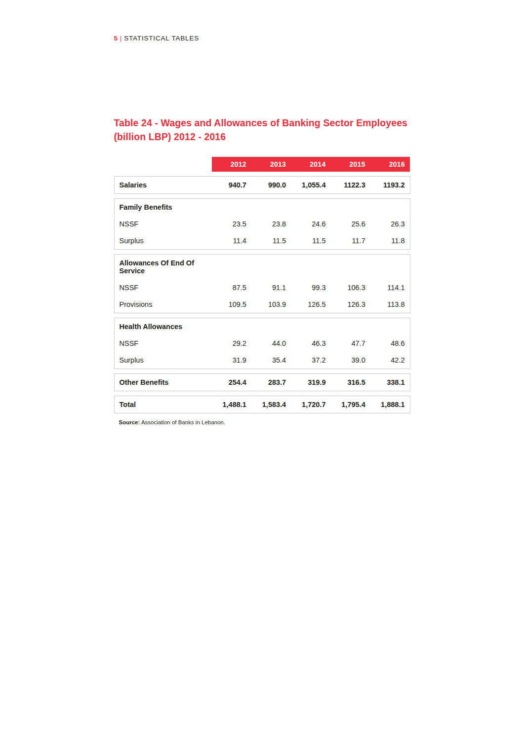5|STATISTICAL TABLES
Table 24 - Wages and Allowances of Banking Sector Employees
(billion LBP) 2012 - 2016
| | 2012 | 2013 | 2014 | 2015 | 2016 |
| --- | --- | --- | --- | --- | --- |
| Salaries | 940.7 | 990.0 | 1,055.4 | 1122.3 | 1193.2 |
| Family Benefits | | | | | |
| NSSF | 23.5 | 23.8 | 24.6 | 25.6 | 26.3 |
| Surplus | 11.4 | 11.5 | 11.5 | 11.7 | 11.8 |
| Allowances Of End Of Service | | | | | |
| NSSF | 87.5 | 91.1 | 99.3 | 106.3 | 114.1 |
| Provisions | 109.5 | 103.9 | 126.5 | 126.3 | 113.8 |
| Health Allowances | | | | | |
| NSSF | 29.2 | 44.0 | 46.3 | 47.7 | 48.6 |
| Surplus | 31.9 | 35.4 | 37.2 | 39.0 | 42.2 |
| Other Benefits | 254.4 | 283.7 | 319.9 | 316.5 | 338.1 |
| Total | 1,488.1 | 1,583.4 | 1,720.7 | 1,795.4 | 1,888.1 |
Source: Association of Banks in Lebanon.